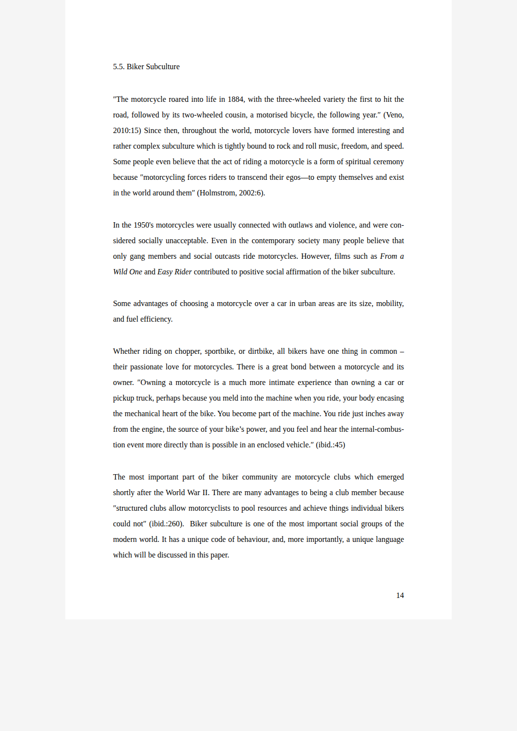5.5. Biker Subculture
″The motorcycle roared into life in 1884, with the three-wheeled variety the first to hit the road, followed by its two-wheeled cousin, a motorised bicycle, the following year.″ (Veno, 2010:15) Since then, throughout the world, motorcycle lovers have formed interesting and rather complex subculture which is tightly bound to rock and roll music, freedom, and speed. Some people even believe that the act of riding a motorcycle is a form of spiritual ceremony because ″motorcycling forces riders to transcend their egos—to empty themselves and exist in the world around them″ (Holmstrom, 2002:6).
In the 1950's motorcycles were usually connected with outlaws and violence, and were considered socially unacceptable. Even in the contemporary society many people believe that only gang members and social outcasts ride motorcycles. However, films such as From a Wild One and Easy Rider contributed to positive social affirmation of the biker subculture.
Some advantages of choosing a motorcycle over a car in urban areas are its size, mobility, and fuel efficiency.
Whether riding on chopper, sportbike, or dirtbike, all bikers have one thing in common – their passionate love for motorcycles. There is a great bond between a motorcycle and its owner. ″Owning a motorcycle is a much more intimate experience than owning a car or pickup truck, perhaps because you meld into the machine when you ride, your body encasing the mechanical heart of the bike. You become part of the machine. You ride just inches away from the engine, the source of your bike’s power, and you feel and hear the internal-combustion event more directly than is possible in an enclosed vehicle.″ (ibid.:45)
The most important part of the biker community are motorcycle clubs which emerged shortly after the World War II. There are many advantages to being a club member because ″structured clubs allow motorcyclists to pool resources and achieve things individual bikers could not″ (ibid.:260). Biker subculture is one of the most important social groups of the modern world. It has a unique code of behaviour, and, more importantly, a unique language which will be discussed in this paper.
14